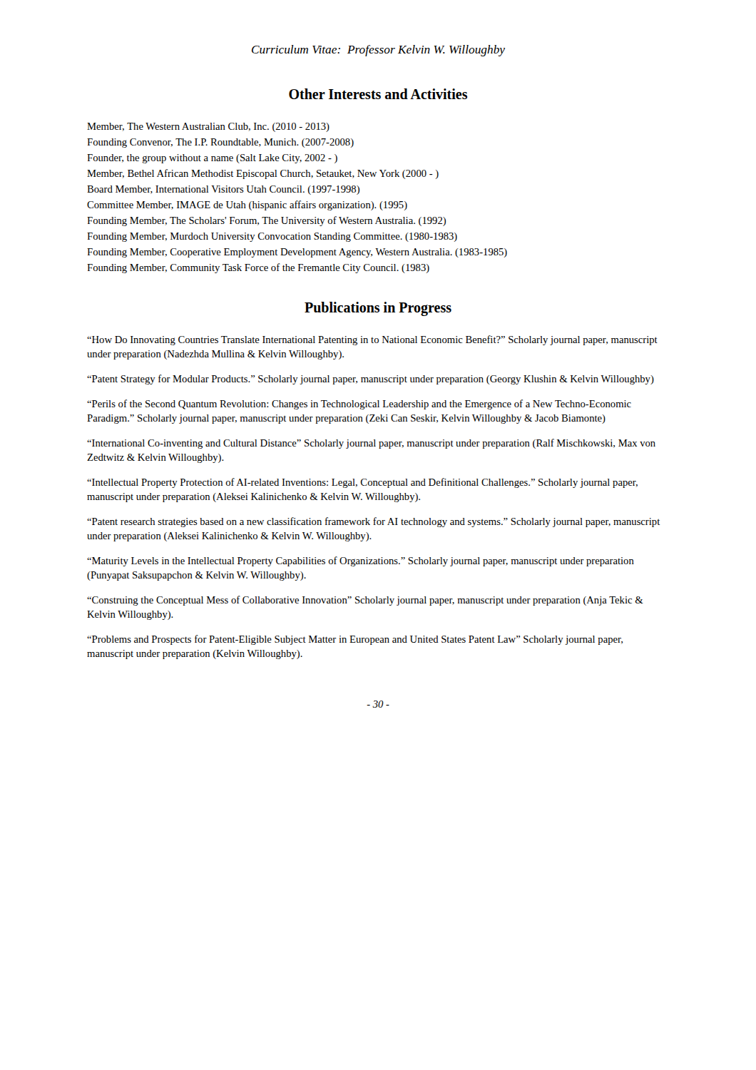Curriculum Vitae: Professor Kelvin W. Willoughby
Other Interests and Activities
Member, The Western Australian Club, Inc. (2010 - 2013)
Founding Convenor, The I.P. Roundtable, Munich. (2007-2008)
Founder, the group without a name (Salt Lake City, 2002 - )
Member, Bethel African Methodist Episcopal Church, Setauket, New York (2000 - )
Board Member, International Visitors Utah Council. (1997-1998)
Committee Member, IMAGE de Utah (hispanic affairs organization). (1995)
Founding Member, The Scholars' Forum, The University of Western Australia. (1992)
Founding Member, Murdoch University Convocation Standing Committee. (1980-1983)
Founding Member, Cooperative Employment Development Agency, Western Australia. (1983-1985)
Founding Member, Community Task Force of the Fremantle City Council. (1983)
Publications in Progress
“How Do Innovating Countries Translate International Patenting in to National Economic Benefit?” Scholarly journal paper, manuscript under preparation (Nadezhda Mullina & Kelvin Willoughby).
“Patent Strategy for Modular Products.” Scholarly journal paper, manuscript under preparation (Georgy Klushin & Kelvin Willoughby)
“Perils of the Second Quantum Revolution: Changes in Technological Leadership and the Emergence of a New Techno-Economic Paradigm.” Scholarly journal paper, manuscript under preparation (Zeki Can Seskir, Kelvin Willoughby & Jacob Biamonte)
“International Co-inventing and Cultural Distance” Scholarly journal paper, manuscript under preparation (Ralf Mischkowski, Max von Zedtwitz & Kelvin Willoughby).
“Intellectual Property Protection of AI-related Inventions: Legal, Conceptual and Definitional Challenges.” Scholarly journal paper, manuscript under preparation (Aleksei Kalinichenko & Kelvin W. Willoughby).
“Patent research strategies based on a new classification framework for AI technology and systems.” Scholarly journal paper, manuscript under preparation (Aleksei Kalinichenko & Kelvin W. Willoughby).
“Maturity Levels in the Intellectual Property Capabilities of Organizations.” Scholarly journal paper, manuscript under preparation (Punyapat Saksupapchon & Kelvin W. Willoughby).
“Construing the Conceptual Mess of Collaborative Innovation” Scholarly journal paper, manuscript under preparation (Anja Tekic & Kelvin Willoughby).
“Problems and Prospects for Patent-Eligible Subject Matter in European and United States Patent Law” Scholarly journal paper, manuscript under preparation (Kelvin Willoughby).
- 30 -